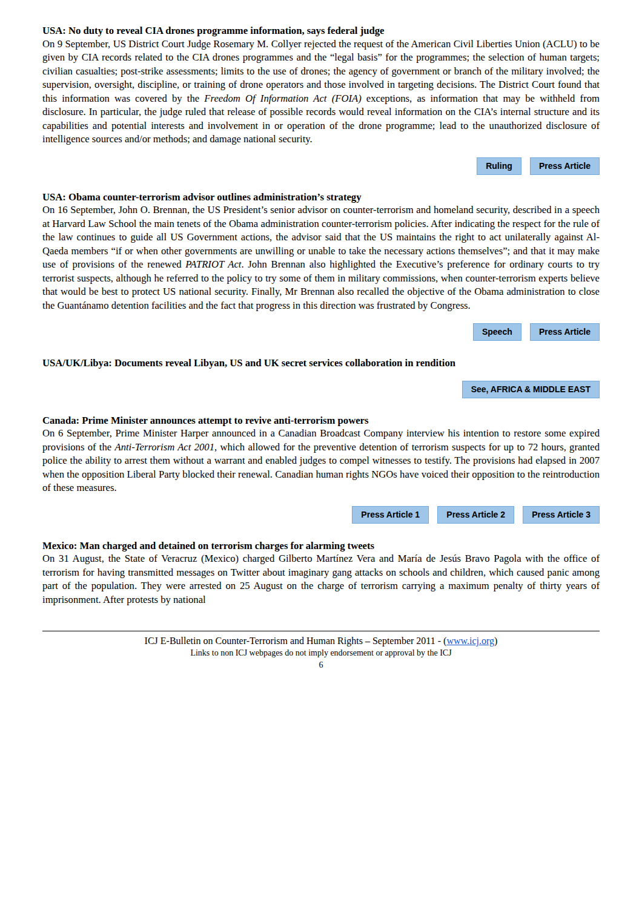USA: No duty to reveal CIA drones programme information, says federal judge
On 9 September, US District Court Judge Rosemary M. Collyer rejected the request of the American Civil Liberties Union (ACLU) to be given by CIA records related to the CIA drones programmes and the “legal basis” for the programmes; the selection of human targets; civilian casualties; post-strike assessments; limits to the use of drones; the agency of government or branch of the military involved; the supervision, oversight, discipline, or training of drone operators and those involved in targeting decisions. The District Court found that this information was covered by the Freedom Of Information Act (FOIA) exceptions, as information that may be withheld from disclosure. In particular, the judge ruled that release of possible records would reveal information on the CIA’s internal structure and its capabilities and potential interests and involvement in or operation of the drone programme; lead to the unauthorized disclosure of intelligence sources and/or methods; and damage national security.
Ruling Press Article
USA: Obama counter-terrorism advisor outlines administration’s strategy
On 16 September, John O. Brennan, the US President’s senior advisor on counter-terrorism and homeland security, described in a speech at Harvard Law School the main tenets of the Obama administration counter-terrorism policies. After indicating the respect for the rule of the law continues to guide all US Government actions, the advisor said that the US maintains the right to act unilaterally against Al-Qaeda members “if or when other governments are unwilling or unable to take the necessary actions themselves”; and that it may make use of provisions of the renewed PATRIOT Act. John Brennan also highlighted the Executive’s preference for ordinary courts to try terrorist suspects, although he referred to the policy to try some of them in military commissions, when counter-terrorism experts believe that would be best to protect US national security. Finally, Mr Brennan also recalled the objective of the Obama administration to close the Guantánamo detention facilities and the fact that progress in this direction was frustrated by Congress.
Speech Press Article
USA/UK/Libya: Documents reveal Libyan, US and UK secret services collaboration in rendition
See, AFRICA & MIDDLE EAST
Canada: Prime Minister announces attempt to revive anti-terrorism powers
On 6 September, Prime Minister Harper announced in a Canadian Broadcast Company interview his intention to restore some expired provisions of the Anti-Terrorism Act 2001, which allowed for the preventive detention of terrorism suspects for up to 72 hours, granted police the ability to arrest them without a warrant and enabled judges to compel witnesses to testify. The provisions had elapsed in 2007 when the opposition Liberal Party blocked their renewal. Canadian human rights NGOs have voiced their opposition to the reintroduction of these measures.
Press Article 1 Press Article 2 Press Article 3
Mexico: Man charged and detained on terrorism charges for alarming tweets
On 31 August, the State of Veracruz (Mexico) charged Gilberto Martínez Vera and María de Jesús Bravo Pagola with the office of terrorism for having transmitted messages on Twitter about imaginary gang attacks on schools and children, which caused panic among part of the population. They were arrested on 25 August on the charge of terrorism carrying a maximum penalty of thirty years of imprisonment. After protests by national
ICJ E-Bulletin on Counter-Terrorism and Human Rights – September 2011 - (www.icj.org)
Links to non ICJ webpages do not imply endorsement or approval by the ICJ
6